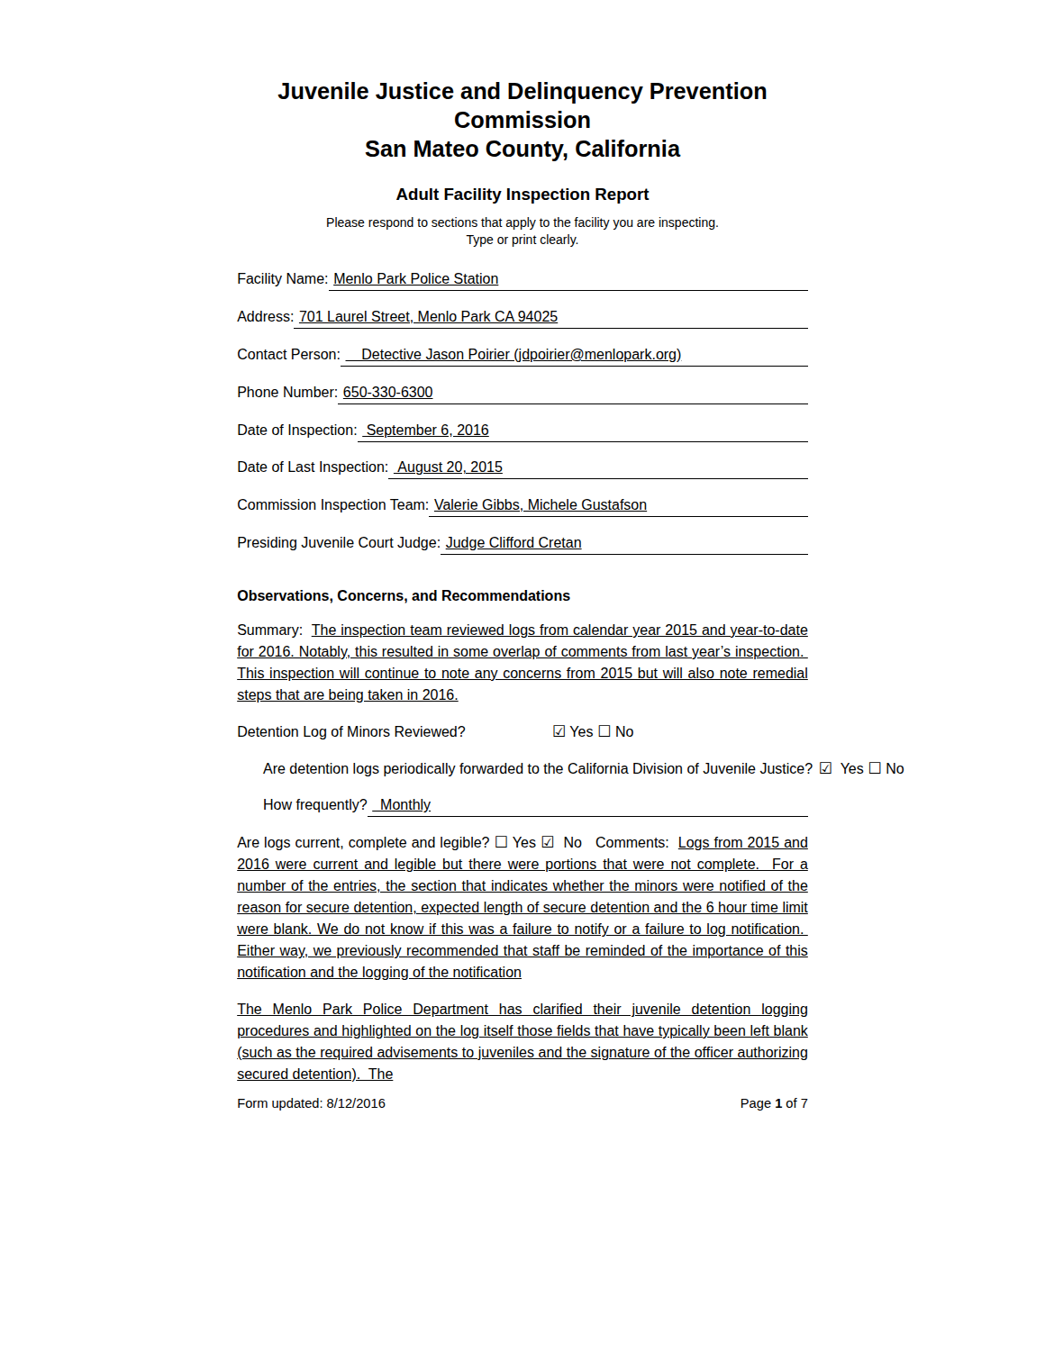Juvenile Justice and Delinquency Prevention Commission
San Mateo County, California
Adult Facility Inspection Report
Please respond to sections that apply to the facility you are inspecting.
Type or print clearly.
Facility Name: Menlo Park Police Station
Address: 701 Laurel Street, Menlo Park CA 94025
Contact Person: Detective Jason Poirier (jdpoirier@menlopark.org)
Phone Number: 650-330-6300
Date of Inspection: September 6, 2016
Date of Last Inspection: August 20, 2015
Commission Inspection Team: Valerie Gibbs, Michele Gustafson
Presiding Juvenile Court Judge: Judge Clifford Cretan
Observations, Concerns, and Recommendations
Summary: The inspection team reviewed logs from calendar year 2015 and year-to-date for 2016. Notably, this resulted in some overlap of comments from last year’s inspection. This inspection will continue to note any concerns from 2015 but will also note remedial steps that are being taken in 2016.
Detention Log of Minors Reviewed? ☑ Yes ☐ No
Are detention logs periodically forwarded to the California Division of Juvenile Justice? ☑ Yes ☐ No
How frequently? Monthly
Are logs current, complete and legible? ☐ Yes ☑ No Comments: Logs from 2015 and 2016 were current and legible but there were portions that were not complete. For a number of the entries, the section that indicates whether the minors were notified of the reason for secure detention, expected length of secure detention and the 6 hour time limit were blank. We do not know if this was a failure to notify or a failure to log notification. Either way, we previously recommended that staff be reminded of the importance of this notification and the logging of the notification
The Menlo Park Police Department has clarified their juvenile detention logging procedures and highlighted on the log itself those fields that have typically been left blank (such as the required advisements to juveniles and the signature of the officer authorizing secured detention). The
Form updated: 8/12/2016 Page 1 of 7